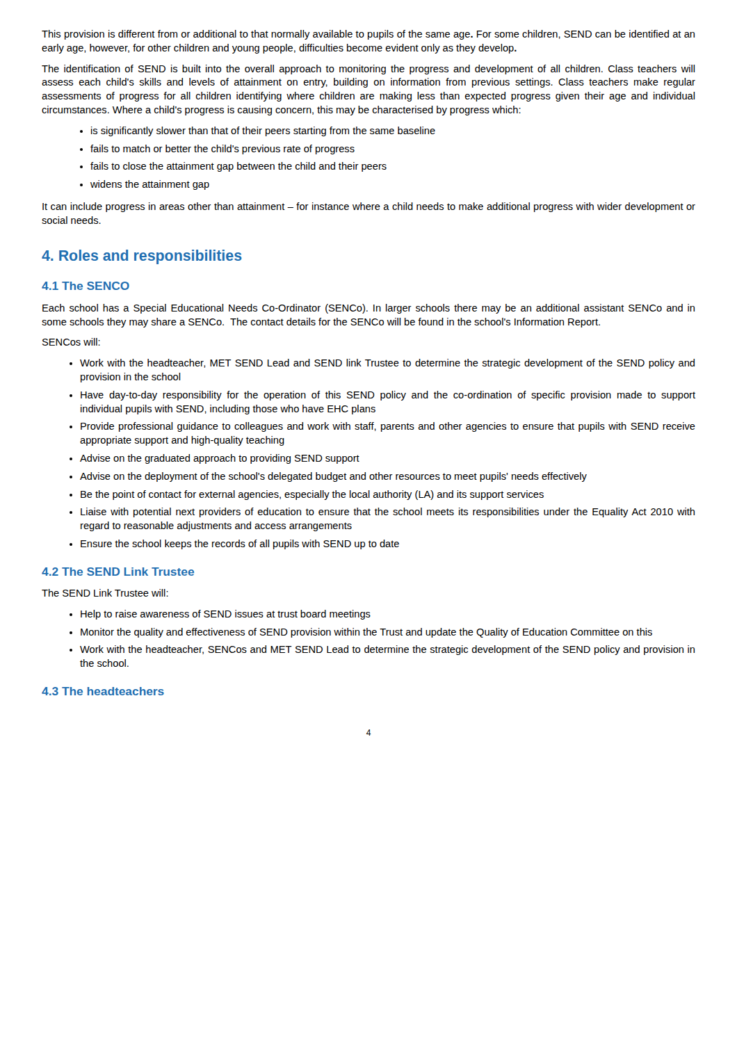This provision is different from or additional to that normally available to pupils of the same age. For some children, SEND can be identified at an early age, however, for other children and young people, difficulties become evident only as they develop.
The identification of SEND is built into the overall approach to monitoring the progress and development of all children. Class teachers will assess each child's skills and levels of attainment on entry, building on information from previous settings. Class teachers make regular assessments of progress for all children identifying where children are making less than expected progress given their age and individual circumstances. Where a child's progress is causing concern, this may be characterised by progress which:
is significantly slower than that of their peers starting from the same baseline
fails to match or better the child's previous rate of progress
fails to close the attainment gap between the child and their peers
widens the attainment gap
It can include progress in areas other than attainment – for instance where a child needs to make additional progress with wider development or social needs.
4. Roles and responsibilities
4.1 The SENCO
Each school has a Special Educational Needs Co-Ordinator (SENCo). In larger schools there may be an additional assistant SENCo and in some schools they may share a SENCo. The contact details for the SENCo will be found in the school's Information Report.
SENCos will:
Work with the headteacher, MET SEND Lead and SEND link Trustee to determine the strategic development of the SEND policy and provision in the school
Have day-to-day responsibility for the operation of this SEND policy and the co-ordination of specific provision made to support individual pupils with SEND, including those who have EHC plans
Provide professional guidance to colleagues and work with staff, parents and other agencies to ensure that pupils with SEND receive appropriate support and high-quality teaching
Advise on the graduated approach to providing SEND support
Advise on the deployment of the school's delegated budget and other resources to meet pupils' needs effectively
Be the point of contact for external agencies, especially the local authority (LA) and its support services
Liaise with potential next providers of education to ensure that the school meets its responsibilities under the Equality Act 2010 with regard to reasonable adjustments and access arrangements
Ensure the school keeps the records of all pupils with SEND up to date
4.2 The SEND Link Trustee
The SEND Link Trustee will:
Help to raise awareness of SEND issues at trust board meetings
Monitor the quality and effectiveness of SEND provision within the Trust and update the Quality of Education Committee on this
Work with the headteacher, SENCos and MET SEND Lead to determine the strategic development of the SEND policy and provision in the school.
4.3 The headteachers
4